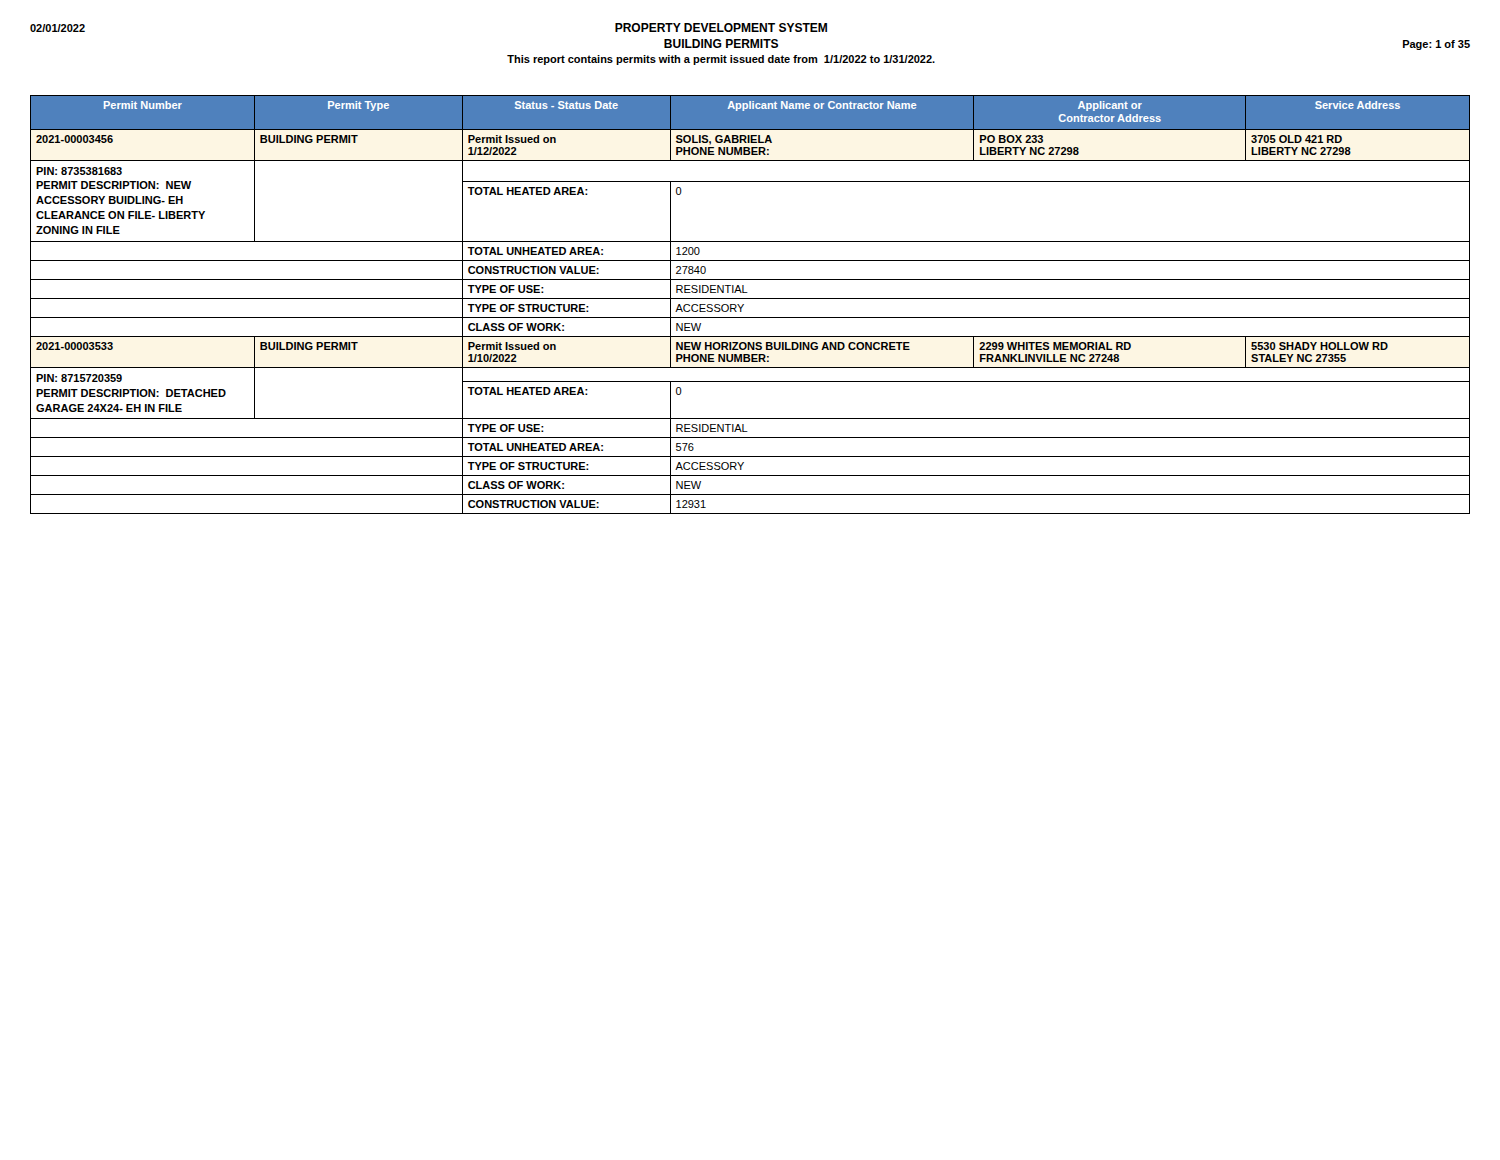02/01/2022
PROPERTY DEVELOPMENT SYSTEM
BUILDING PERMITS
This report contains permits with a permit issued date from 1/1/2022 to 1/31/2022.
Page: 1 of 35
| Permit Number | Permit Type | Status - Status Date | Applicant Name or Contractor Name | Applicant or Contractor Address | Service Address |
| --- | --- | --- | --- | --- | --- |
| 2021-00003456 | BUILDING PERMIT | Permit Issued on 1/12/2022 | SOLIS, GABRIELA PHONE NUMBER: | PO BOX 233 LIBERTY NC 27298 | 3705 OLD 421 RD LIBERTY NC 27298 |
| PIN: 8735381683 PERMIT DESCRIPTION: NEW ACCESSORY BUIDLING- EH CLEARANCE ON FILE- LIBERTY ZONING IN FILE | | |
| TOTAL HEATED AREA: | 0 |
| | TOTAL UNHEATED AREA: | 1200 |
| | CONSTRUCTION VALUE: | 27840 |
| | TYPE OF USE: | RESIDENTIAL |
| | TYPE OF STRUCTURE: | ACCESSORY |
| | CLASS OF WORK: | NEW |
| 2021-00003533 | BUILDING PERMIT | Permit Issued on 1/10/2022 | NEW HORIZONS BUILDING AND CONCRETE PHONE NUMBER: | 2299 WHITES MEMORIAL RD FRANKLINVILLE NC 27248 | 5530 SHADY HOLLOW RD STALEY NC 27355 |
| PIN: 8715720359 PERMIT DESCRIPTION: DETACHED GARAGE 24X24- EH IN FILE | | |
| TOTAL HEATED AREA: | 0 |
| | TYPE OF USE: | RESIDENTIAL |
| | TOTAL UNHEATED AREA: | 576 |
| | TYPE OF STRUCTURE: | ACCESSORY |
| | CLASS OF WORK: | NEW |
| | CONSTRUCTION VALUE: | 12931 |